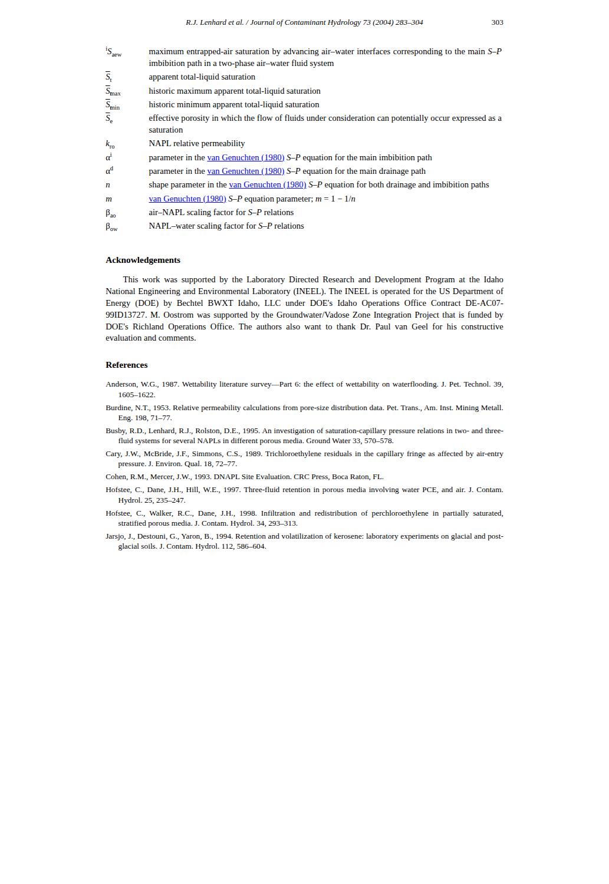303 R.J. Lenhard et al. / Journal of Contaminant Hydrology 73 (2004) 283–304
| i S aew | maximum entrapped-air saturation by advancing air–water interfaces corresponding to the main S – P imbibition path in a two-phase air–water fluid system |
| S t | apparent total-liquid saturation |
| S max t | historic maximum apparent total-liquid saturation |
| S min t | historic minimum apparent total-liquid saturation |
| S e | effective porosity in which the flow of fluids under consideration can potentially occur expressed as a saturation |
| k ro | NAPL relative permeability |
| α i | parameter in the van Genuchten (1980) S – P equation for the main imbibition path |
| α d | parameter in the van Genuchten (1980) S – P equation for the main drainage path |
| n | shape parameter in the van Genuchten (1980) S – P equation for both drainage and imbibition paths |
| m | van Genuchten (1980) S – P equation parameter; m = 1 − 1/ n |
| β ao | air–NAPL scaling factor for S – P relations |
| β ow | NAPL–water scaling factor for S – P relations |
Acknowledgements
This work was supported by the Laboratory Directed Research and Development Program at the Idaho National Engineering and Environmental Laboratory (INEEL). The INEEL is operated for the US Department of Energy (DOE) by Bechtel BWXT Idaho, LLC under DOE's Idaho Operations Office Contract DE-AC07-99ID13727. M. Oostrom was supported by the Groundwater/Vadose Zone Integration Project that is funded by DOE's Richland Operations Office. The authors also want to thank Dr. Paul van Geel for his constructive evaluation and comments.
References
Anderson, W.G., 1987. Wettability literature survey—Part 6: the effect of wettability on waterflooding. J. Pet. Technol. 39, 1605–1622.
Burdine, N.T., 1953. Relative permeability calculations from pore-size distribution data. Pet. Trans., Am. Inst. Mining Metall. Eng. 198, 71–77.
Busby, R.D., Lenhard, R.J., Rolston, D.E., 1995. An investigation of saturation-capillary pressure relations in two- and three-fluid systems for several NAPLs in different porous media. Ground Water 33, 570–578.
Cary, J.W., McBride, J.F., Simmons, C.S., 1989. Trichloroethylene residuals in the capillary fringe as affected by air-entry pressure. J. Environ. Qual. 18, 72–77.
Cohen, R.M., Mercer, J.W., 1993. DNAPL Site Evaluation. CRC Press, Boca Raton, FL.
Hofstee, C., Dane, J.H., Hill, W.E., 1997. Three-fluid retention in porous media involving water PCE, and air. J. Contam. Hydrol. 25, 235–247.
Hofstee, C., Walker, R.C., Dane, J.H., 1998. Infiltration and redistribution of perchloroethylene in partially saturated, stratified porous media. J. Contam. Hydrol. 34, 293–313.
Jarsjo, J., Destouni, G., Yaron, B., 1994. Retention and volatilization of kerosene: laboratory experiments on glacial and post-glacial soils. J. Contam. Hydrol. 112, 586–604.